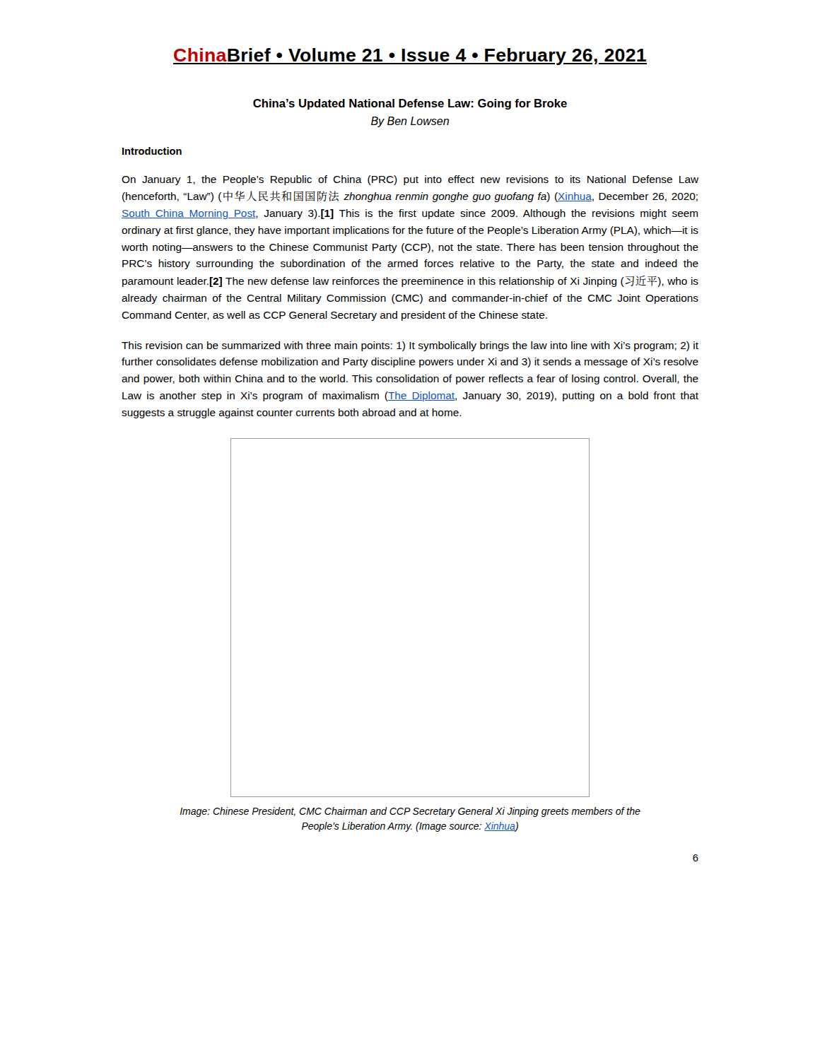China Brief • Volume 21 • Issue 4 • February 26, 2021
China’s Updated National Defense Law: Going for Broke
By Ben Lowsen
Introduction
On January 1, the People’s Republic of China (PRC) put into effect new revisions to its National Defense Law (henceforth, “Law”) (中华人民共和国国防法 zhonghua renmin gonghe guo guofang fa) (Xinhua, December 26, 2020; South China Morning Post, January 3).[1] This is the first update since 2009. Although the revisions might seem ordinary at first glance, they have important implications for the future of the People’s Liberation Army (PLA), which—it is worth noting—answers to the Chinese Communist Party (CCP), not the state. There has been tension throughout the PRC’s history surrounding the subordination of the armed forces relative to the Party, the state and indeed the paramount leader.[2] The new defense law reinforces the preeminence in this relationship of Xi Jinping (习近平), who is already chairman of the Central Military Commission (CMC) and commander-in-chief of the CMC Joint Operations Command Center, as well as CCP General Secretary and president of the Chinese state.
This revision can be summarized with three main points: 1) It symbolically brings the law into line with Xi’s program; 2) it further consolidates defense mobilization and Party discipline powers under Xi and 3) it sends a message of Xi’s resolve and power, both within China and to the world. This consolidation of power reflects a fear of losing control. Overall, the Law is another step in Xi’s program of maximalism (The Diplomat, January 30, 2019), putting on a bold front that suggests a struggle against counter currents both abroad and at home.
Image: Chinese President, CMC Chairman and CCP Secretary General Xi Jinping greets members of the People’s Liberation Army. (Image source: Xinhua)
6